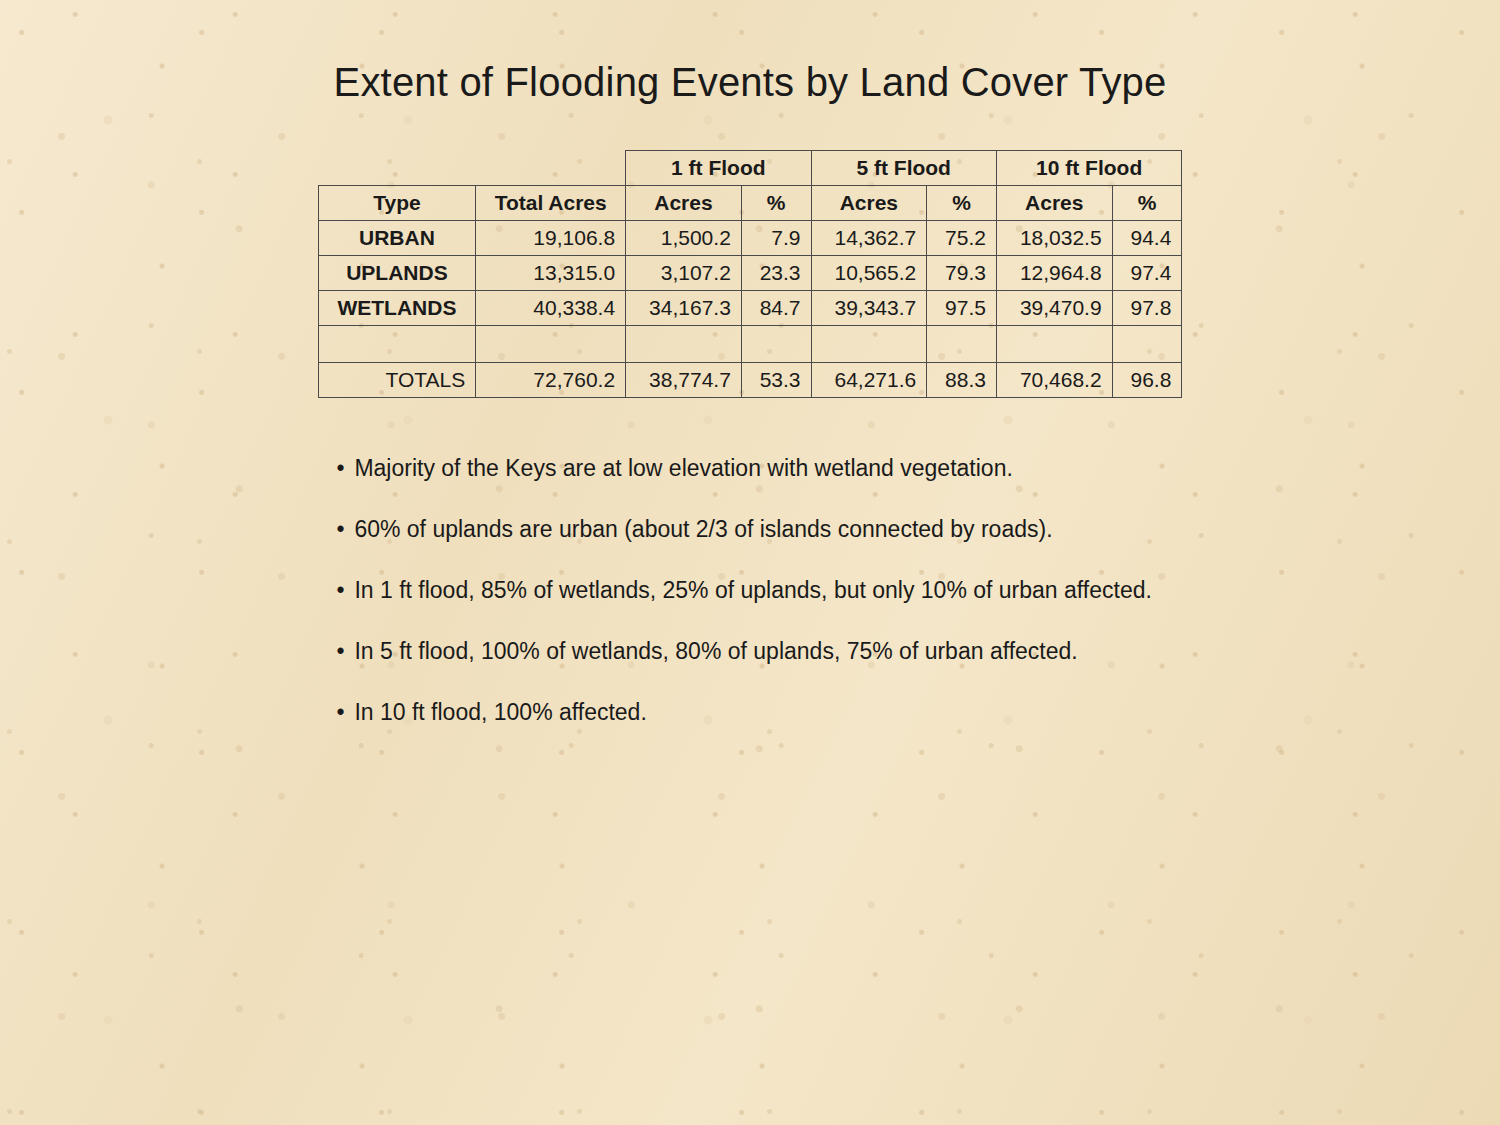Extent of Flooding Events by Land Cover Type
| | | 1 ft Flood | 5 ft Flood | 10 ft Flood |
| --- | --- | --- | --- | --- |
| Type | Total Acres | Acres | % | Acres | % | Acres | % |
| URBAN | 19,106.8 | 1,500.2 | 7.9 | 14,362.7 | 75.2 | 18,032.5 | 94.4 |
| UPLANDS | 13,315.0 | 3,107.2 | 23.3 | 10,565.2 | 79.3 | 12,964.8 | 97.4 |
| WETLANDS | 40,338.4 | 34,167.3 | 84.7 | 39,343.7 | 97.5 | 39,470.9 | 97.8 |
| TOTALS | 72,760.2 | 38,774.7 | 53.3 | 64,271.6 | 88.3 | 70,468.2 | 96.8 |
Majority of the Keys are at low elevation with wetland vegetation.
60% of uplands are urban (about 2/3 of islands connected by roads).
In 1 ft flood, 85% of wetlands, 25% of uplands, but only 10% of urban affected.
In 5 ft flood, 100% of wetlands, 80% of uplands, 75% of urban affected.
In 10 ft flood, 100% affected.